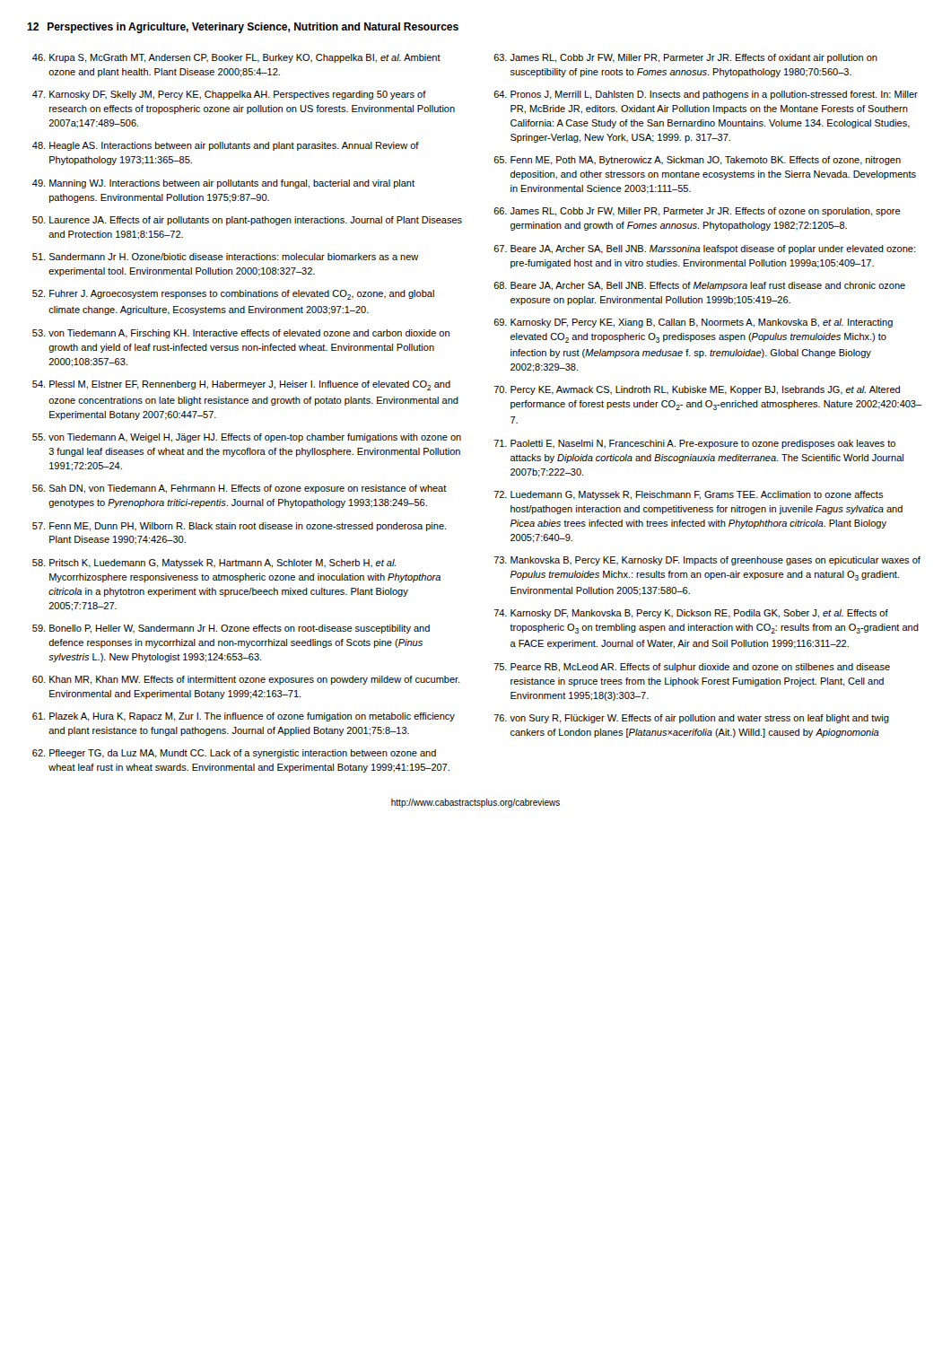12 Perspectives in Agriculture, Veterinary Science, Nutrition and Natural Resources
Krupa S, McGrath MT, Andersen CP, Booker FL, Burkey KO, Chappelka BI, et al. Ambient ozone and plant health. Plant Disease 2000;85:4–12.
Karnosky DF, Skelly JM, Percy KE, Chappelka AH. Perspectives regarding 50 years of research on effects of tropospheric ozone air pollution on US forests. Environmental Pollution 2007a;147:489–506.
Heagle AS. Interactions between air pollutants and plant parasites. Annual Review of Phytopathology 1973;11:365–85.
Manning WJ. Interactions between air pollutants and fungal, bacterial and viral plant pathogens. Environmental Pollution 1975;9:87–90.
Laurence JA. Effects of air pollutants on plant-pathogen interactions. Journal of Plant Diseases and Protection 1981;8:156–72.
Sandermann Jr H. Ozone/biotic disease interactions: molecular biomarkers as a new experimental tool. Environmental Pollution 2000;108:327–32.
Fuhrer J. Agroecosystem responses to combinations of elevated CO2, ozone, and global climate change. Agriculture, Ecosystems and Environment 2003;97:1–20.
von Tiedemann A, Firsching KH. Interactive effects of elevated ozone and carbon dioxide on growth and yield of leaf rust-infected versus non-infected wheat. Environmental Pollution 2000;108:357–63.
Plessl M, Elstner EF, Rennenberg H, Habermeyer J, Heiser I. Influence of elevated CO2 and ozone concentrations on late blight resistance and growth of potato plants. Environmental and Experimental Botany 2007;60:447–57.
von Tiedemann A, Weigel H, Jäger HJ. Effects of open-top chamber fumigations with ozone on 3 fungal leaf diseases of wheat and the mycoflora of the phyllosphere. Environmental Pollution 1991;72:205–24.
Sah DN, von Tiedemann A, Fehrmann H. Effects of ozone exposure on resistance of wheat genotypes to Pyrenophora tritici-repentis. Journal of Phytopathology 1993;138:249–56.
Fenn ME, Dunn PH, Wilborn R. Black stain root disease in ozone-stressed ponderosa pine. Plant Disease 1990;74:426–30.
Pritsch K, Luedemann G, Matyssek R, Hartmann A, Schloter M, Scherb H, et al. Mycorrhizosphere responsiveness to atmospheric ozone and inoculation with Phytopthora citricola in a phytotron experiment with spruce/beech mixed cultures. Plant Biology 2005;7:718–27.
Bonello P, Heller W, Sandermann Jr H. Ozone effects on root-disease susceptibility and defence responses in mycorrhizal and non-mycorrhizal seedlings of Scots pine (Pinus sylvestris L.). New Phytologist 1993;124:653–63.
Khan MR, Khan MW. Effects of intermittent ozone exposures on powdery mildew of cucumber. Environmental and Experimental Botany 1999;42:163–71.
Plazek A, Hura K, Rapacz M, Zur I. The influence of ozone fumigation on metabolic efficiency and plant resistance to fungal pathogens. Journal of Applied Botany 2001;75:8–13.
Pfleeger TG, da Luz MA, Mundt CC. Lack of a synergistic interaction between ozone and wheat leaf rust in wheat swards. Environmental and Experimental Botany 1999;41:195–207.
James RL, Cobb Jr FW, Miller PR, Parmeter Jr JR. Effects of oxidant air pollution on susceptibility of pine roots to Fomes annosus. Phytopathology 1980;70:560–3.
Pronos J, Merrill L, Dahlsten D. Insects and pathogens in a pollution-stressed forest. In: Miller PR, McBride JR, editors. Oxidant Air Pollution Impacts on the Montane Forests of Southern California: A Case Study of the San Bernardino Mountains. Volume 134. Ecological Studies, Springer-Verlag, New York, USA; 1999. p. 317–37.
Fenn ME, Poth MA, Bytnerowicz A, Sickman JO, Takemoto BK. Effects of ozone, nitrogen deposition, and other stressors on montane ecosystems in the Sierra Nevada. Developments in Environmental Science 2003;1:111–55.
James RL, Cobb Jr FW, Miller PR, Parmeter Jr JR. Effects of ozone on sporulation, spore germination and growth of Fomes annosus. Phytopathology 1982;72:1205–8.
Beare JA, Archer SA, Bell JNB. Marssonina leafspot disease of poplar under elevated ozone: pre-fumigated host and in vitro studies. Environmental Pollution 1999a;105:409–17.
Beare JA, Archer SA, Bell JNB. Effects of Melampsora leaf rust disease and chronic ozone exposure on poplar. Environmental Pollution 1999b;105:419–26.
Karnosky DF, Percy KE, Xiang B, Callan B, Noormets A, Mankovska B, et al. Interacting elevated CO2 and tropospheric O3 predisposes aspen (Populus tremuloides Michx.) to infection by rust (Melampsora medusae f. sp. tremuloidae). Global Change Biology 2002;8:329–38.
Percy KE, Awmack CS, Lindroth RL, Kubiske ME, Kopper BJ, Isebrands JG, et al. Altered performance of forest pests under CO2- and O3-enriched atmospheres. Nature 2002;420:403–7.
Paoletti E, Naselmi N, Franceschini A. Pre-exposure to ozone predisposes oak leaves to attacks by Diploida corticola and Biscogniauxia mediterranea. The Scientific World Journal 2007b;7:222–30.
Luedemann G, Matyssek R, Fleischmann F, Grams TEE. Acclimation to ozone affects host/pathogen interaction and competitiveness for nitrogen in juvenile Fagus sylvatica and Picea abies trees infected with trees infected with Phytophthora citricola. Plant Biology 2005;7:640–9.
Mankovska B, Percy KE, Karnosky DF. Impacts of greenhouse gases on epicuticular waxes of Populus tremuloides Michx.: results from an open-air exposure and a natural O3 gradient. Environmental Pollution 2005;137:580–6.
Karnosky DF, Mankovska B, Percy K, Dickson RE, Podila GK, Sober J, et al. Effects of tropospheric O3 on trembling aspen and interaction with CO2: results from an O3-gradient and a FACE experiment. Journal of Water, Air and Soil Pollution 1999;116:311–22.
Pearce RB, McLeod AR. Effects of sulphur dioxide and ozone on stilbenes and disease resistance in spruce trees from the Liphook Forest Fumigation Project. Plant, Cell and Environment 1995;18(3):303–7.
von Sury R, Flückiger W. Effects of air pollution and water stress on leaf blight and twig cankers of London planes [Platanus×acerifolia (Ait.) Willd.] caused by Apiognomonia
http://www.cabastractsplus.org/cabreviews